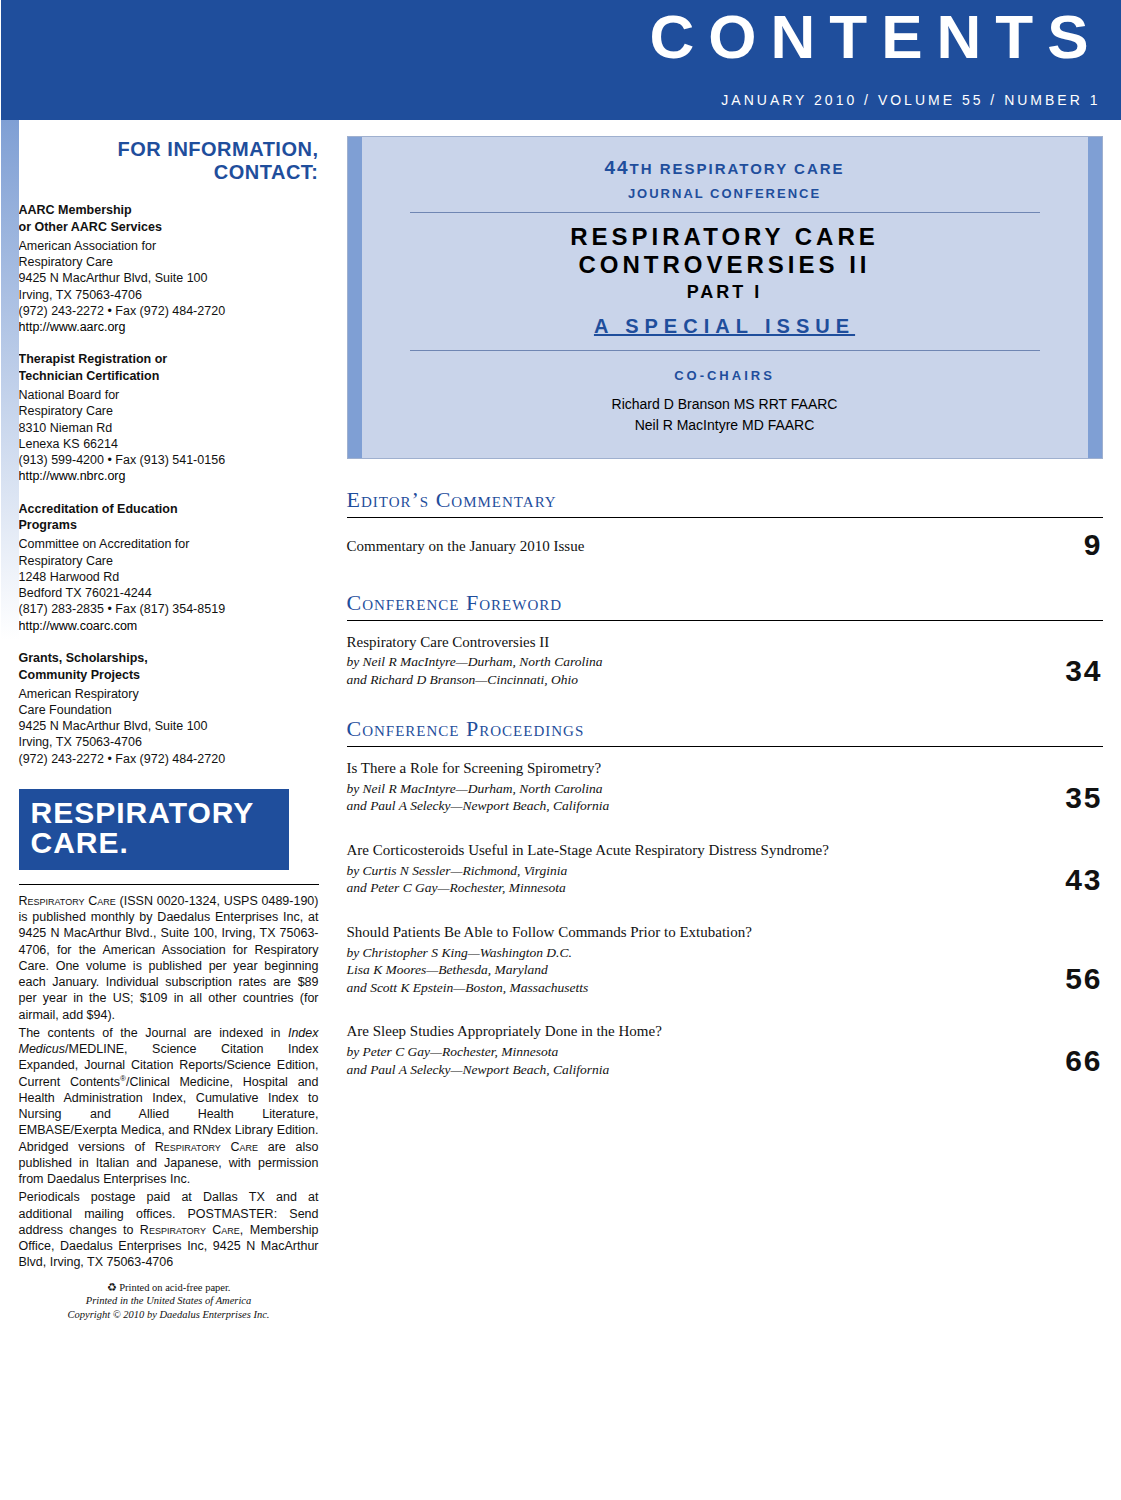CONTENTS
JANUARY 2010 / VOLUME 55 / NUMBER 1
FOR INFORMATION,
CONTACT:
AARC Membership
or Other AARC Services
American Association for
Respiratory Care
9425 N MacArthur Blvd, Suite 100
Irving, TX 75063-4706
(972) 243-2272 • Fax (972) 484-2720
http://www.aarc.org
Therapist Registration or
Technician Certification
National Board for
Respiratory Care
8310 Nieman Rd
Lenexa KS 66214
(913) 599-4200 • Fax (913) 541-0156
http://www.nbrc.org
Accreditation of Education
Programs
Committee on Accreditation for
Respiratory Care
1248 Harwood Rd
Bedford TX 76021-4244
(817) 283-2835 • Fax (817) 354-8519
http://www.coarc.com
Grants, Scholarships,
Community Projects
American Respiratory
Care Foundation
9425 N MacArthur Blvd, Suite 100
Irving, TX 75063-4706
(972) 243-2272 • Fax (972) 484-2720
RESPIRATORY
CARE.
Respiratory Care (ISSN 0020-1324, USPS 0489-190) is published monthly by Daedalus Enterprises Inc, at 9425 N MacArthur Blvd., Suite 100, Irving, TX 75063-4706, for the American Association for Respiratory Care. One volume is published per year beginning each January. Individual subscription rates are $89 per year in the US; $109 in all other countries (for airmail, add $94).
The contents of the Journal are indexed in Index Medicus/MEDLINE, Science Citation Index Expanded, Journal Citation Reports/Science Edition, Current Contents®/Clinical Medicine, Hospital and Health Administration Index, Cumulative Index to Nursing and Allied Health Literature, EMBASE/Exerpta Medica, and RNdex Library Edition. Abridged versions of Respiratory Care are also published in Italian and Japanese, with permission from Daedalus Enterprises Inc.
Periodicals postage paid at Dallas TX and at additional mailing offices. POSTMASTER: Send address changes to Respiratory Care, Membership Office, Daedalus Enterprises Inc, 9425 N MacArthur Blvd, Irving, TX 75063-4706
♻ Printed on acid-free paper.
Printed in the United States of America
Copyright © 2010 by Daedalus Enterprises Inc.
44 TH RESPIRATORY CARE
JOURNAL CONFERENCE
RESPIRATORY CARE
CONTROVERSIES II
PART I
A SPECIAL ISSUE
CO-CHAIRS
Richard D Branson MS RRT FAARC
Neil R MacIntyre MD FAARC
Editor’s Commentary
Commentary on the January 2010 Issue
9
Conference Foreword
Respiratory Care Controversies II
by Neil R MacIntyre—Durham, North Carolina
and Richard D Branson—Cincinnati, Ohio
34
Conference Proceedings
Is There a Role for Screening Spirometry?
by Neil R MacIntyre—Durham, North Carolina
and Paul A Selecky—Newport Beach, California
35
Are Corticosteroids Useful in Late-Stage Acute Respiratory Distress Syndrome?
by Curtis N Sessler—Richmond, Virginia
and Peter C Gay—Rochester, Minnesota
43
Should Patients Be Able to Follow Commands Prior to Extubation?
by Christopher S King—Washington D.C.
Lisa K Moores—Bethesda, Maryland
and Scott K Epstein—Boston, Massachusetts
56
Are Sleep Studies Appropriately Done in the Home?
by Peter C Gay—Rochester, Minnesota
and Paul A Selecky—Newport Beach, California
66